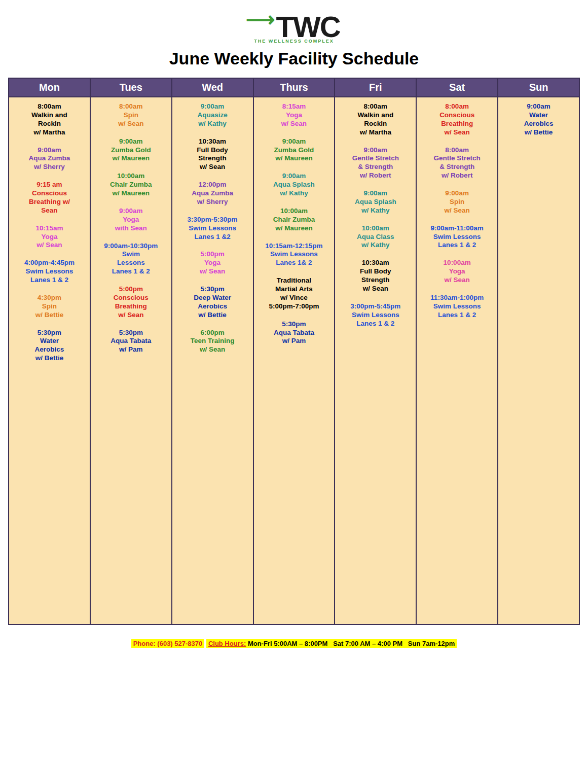⟶TWC
THE WELLNESS COMPLEX
June Weekly Facility Schedule
| Mon | Tues | Wed | Thurs | Fri | Sat | Sun |
| --- | --- | --- | --- | --- | --- | --- |
| 8:00am Walkin and Rockin w/ Martha 9:00am Aqua Zumba w/ Sherry 9:15 am Conscious Breathing w/ Sean 10:15am Yoga w/ Sean 4:00pm-4:45pm Swim Lessons Lanes 1 & 2 4:30pm Spin w/ Bettie 5:30pm Water Aerobics w/ Bettie | 8:00am Spin w/ Sean 9:00am Zumba Gold w/ Maureen 10:00am Chair Zumba w/ Maureen 9:00am Yoga with Sean 9:00am-10:30pm Swim Lessons Lanes 1 & 2 5:00pm Conscious Breathing w/ Sean 5:30pm Aqua Tabata w/ Pam | 9:00am Aquasize w/ Kathy 10:30am Full Body Strength w/ Sean 12:00pm Aqua Zumba w/ Sherry 3:30pm-5:30pm Swim Lessons Lanes 1 &2 5:00pm Yoga w/ Sean 5:30pm Deep Water Aerobics w/ Bettie 6:00pm Teen Training w/ Sean | 8:15am Yoga w/ Sean 9:00am Zumba Gold w/ Maureen 9:00am Aqua Splash w/ Kathy 10:00am Chair Zumba w/ Maureen 10:15am-12:15pm Swim Lessons Lanes 1& 2 Traditional Martial Arts w/ Vince 5:00pm-7:00pm 5:30pm Aqua Tabata w/ Pam | 8:00am Walkin and Rockin w/ Martha 9:00am Gentle Stretch & Strength w/ Robert 9:00am Aqua Splash w/ Kathy 10:00am Aqua Class w/ Kathy 10:30am Full Body Strength w/ Sean 3:00pm-5:45pm Swim Lessons Lanes 1 & 2 | 8:00am Conscious Breathing w/ Sean 8:00am Gentle Stretch & Strength w/ Robert 9:00am Spin w/ Sean 9:00am-11:00am Swim Lessons Lanes 1 & 2 10:00am Yoga w/ Sean 11:30am-1:00pm Swim Lessons Lanes 1 & 2 | 9:00am Water Aerobics w/ Bettie |
Phone: (603) 527-8370
Club Hours: Mon-Fri 5:00AM – 8:00PM Sat 7:00 AM – 4:00 PM Sun 7am-12pm